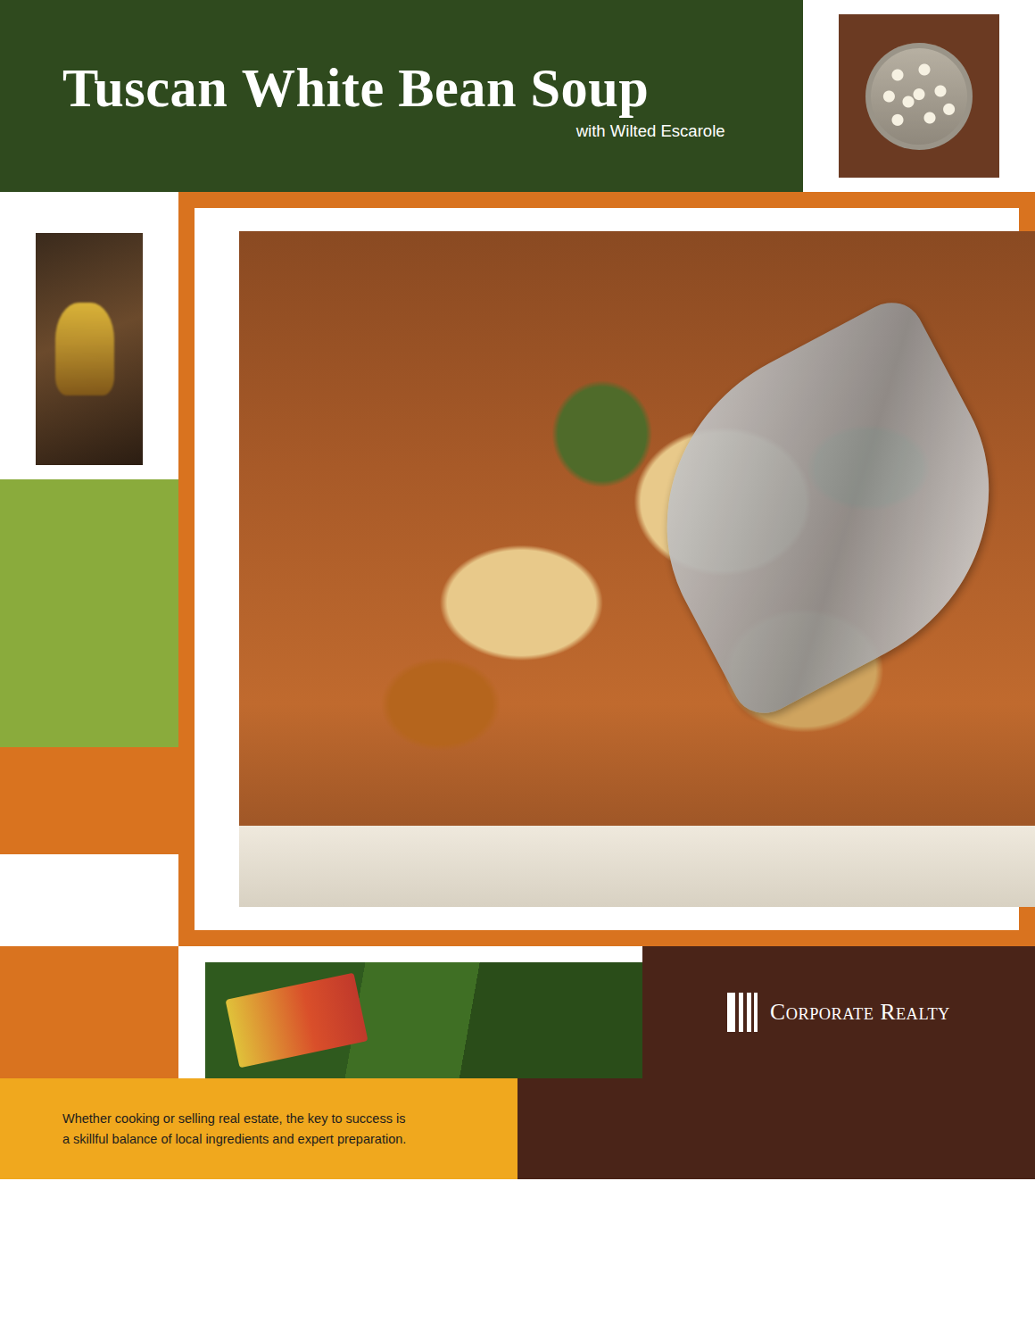Tuscan White Bean Soup
with Wilted Escarole
CORPORATE REALTY
Whether cooking or selling real estate, the key to success is
a skillful balance of local ingredients and expert preparation.